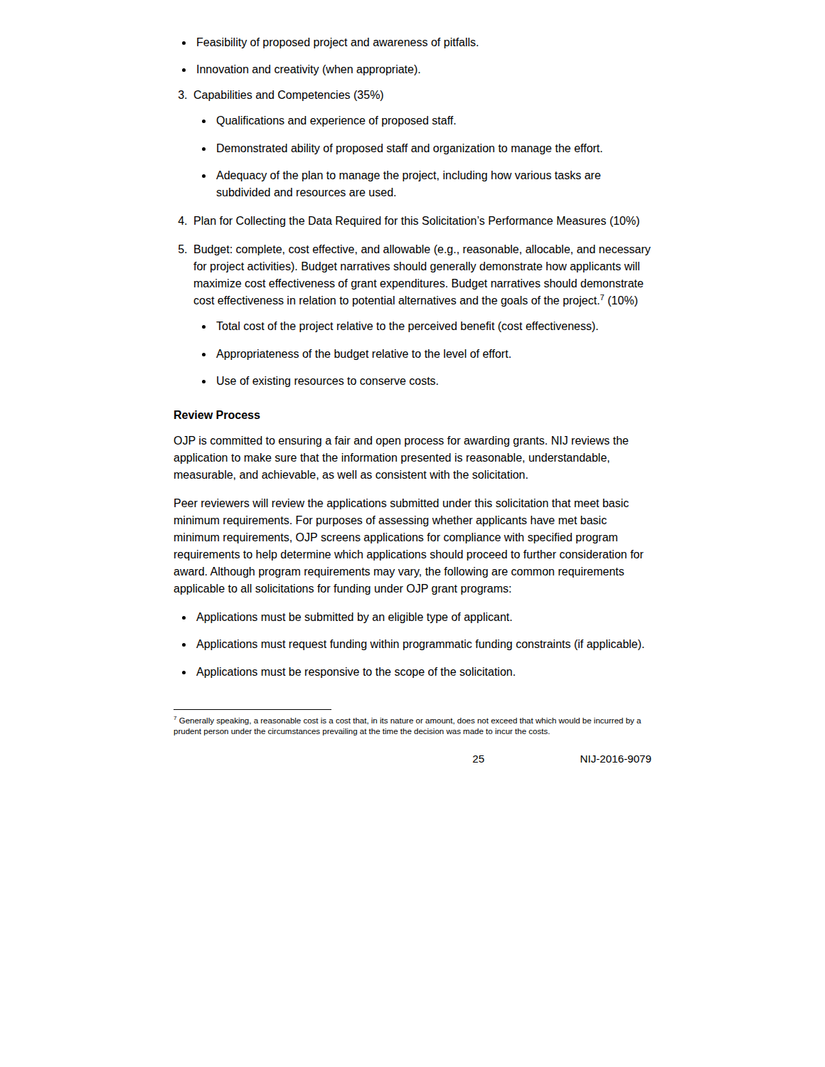Feasibility of proposed project and awareness of pitfalls.
Innovation and creativity (when appropriate).
Capabilities and Competencies (35%)
Qualifications and experience of proposed staff.
Demonstrated ability of proposed staff and organization to manage the effort.
Adequacy of the plan to manage the project, including how various tasks are subdivided and resources are used.
Plan for Collecting the Data Required for this Solicitation’s Performance Measures (10%)
Budget: complete, cost effective, and allowable (e.g., reasonable, allocable, and necessary for project activities). Budget narratives should generally demonstrate how applicants will maximize cost effectiveness of grant expenditures. Budget narratives should demonstrate cost effectiveness in relation to potential alternatives and the goals of the project.7 (10%)
Total cost of the project relative to the perceived benefit (cost effectiveness).
Appropriateness of the budget relative to the level of effort.
Use of existing resources to conserve costs.
Review Process
OJP is committed to ensuring a fair and open process for awarding grants. NIJ reviews the application to make sure that the information presented is reasonable, understandable, measurable, and achievable, as well as consistent with the solicitation.
Peer reviewers will review the applications submitted under this solicitation that meet basic minimum requirements. For purposes of assessing whether applicants have met basic minimum requirements, OJP screens applications for compliance with specified program requirements to help determine which applications should proceed to further consideration for award. Although program requirements may vary, the following are common requirements applicable to all solicitations for funding under OJP grant programs:
Applications must be submitted by an eligible type of applicant.
Applications must request funding within programmatic funding constraints (if applicable).
Applications must be responsive to the scope of the solicitation.
7 Generally speaking, a reasonable cost is a cost that, in its nature or amount, does not exceed that which would be incurred by a prudent person under the circumstances prevailing at the time the decision was made to incur the costs.
25
NIJ-2016-9079